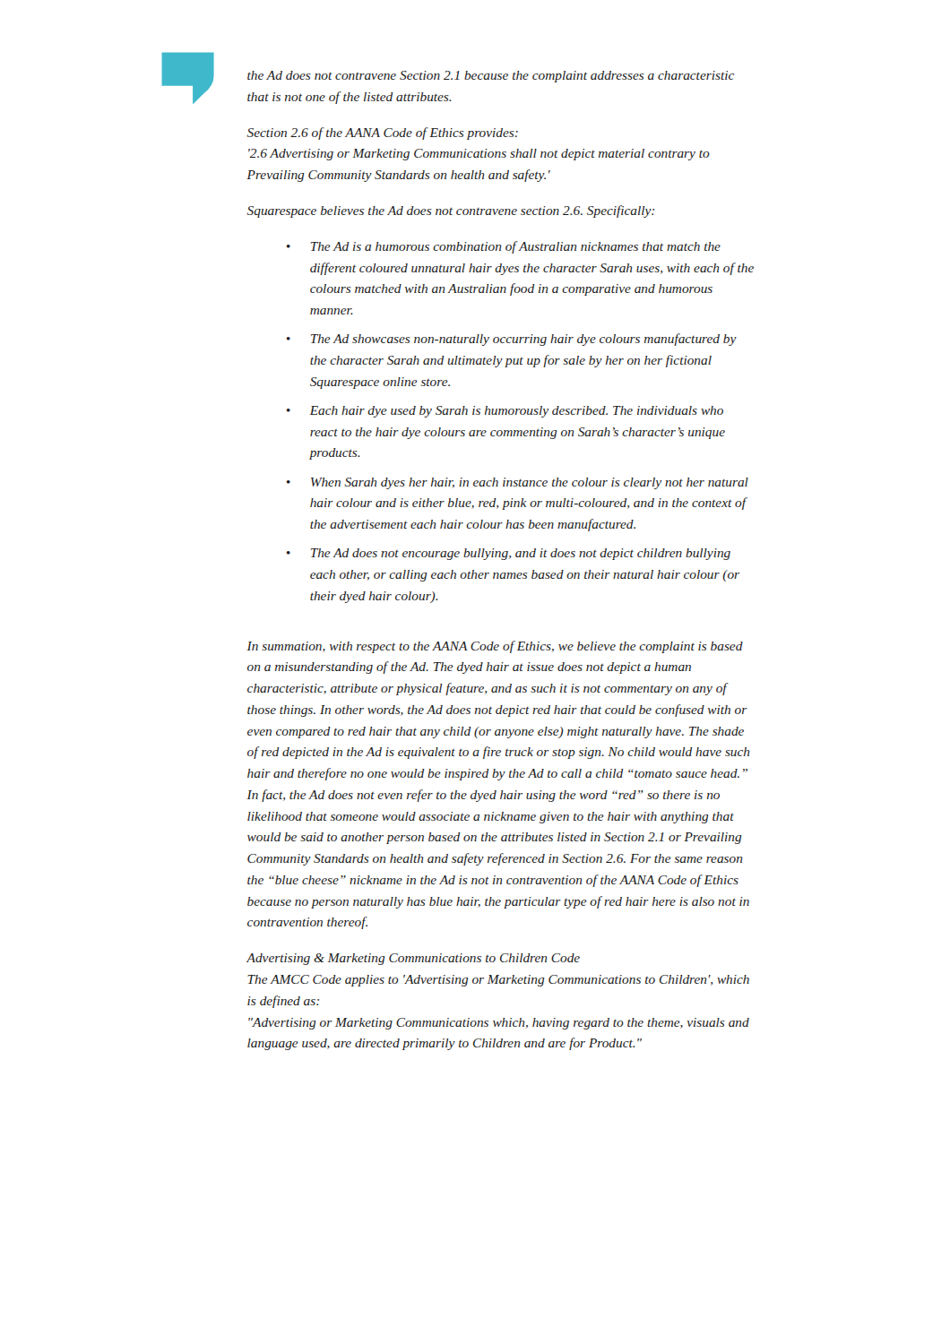the Ad does not contravene Section 2.1 because the complaint addresses a characteristic that is not one of the listed attributes.
Section 2.6 of the AANA Code of Ethics provides:
'2.6 Advertising or Marketing Communications shall not depict material contrary to Prevailing Community Standards on health and safety.'
Squarespace believes the Ad does not contravene section 2.6. Specifically:
The Ad is a humorous combination of Australian nicknames that match the different coloured unnatural hair dyes the character Sarah uses, with each of the colours matched with an Australian food in a comparative and humorous manner.
The Ad showcases non-naturally occurring hair dye colours manufactured by the character Sarah and ultimately put up for sale by her on her fictional Squarespace online store.
Each hair dye used by Sarah is humorously described. The individuals who react to the hair dye colours are commenting on Sarah’s character’s unique products.
When Sarah dyes her hair, in each instance the colour is clearly not her natural hair colour and is either blue, red, pink or multi-coloured, and in the context of the advertisement each hair colour has been manufactured.
The Ad does not encourage bullying, and it does not depict children bullying each other, or calling each other names based on their natural hair colour (or their dyed hair colour).
In summation, with respect to the AANA Code of Ethics, we believe the complaint is based on a misunderstanding of the Ad. The dyed hair at issue does not depict a human characteristic, attribute or physical feature, and as such it is not commentary on any of those things. In other words, the Ad does not depict red hair that could be confused with or even compared to red hair that any child (or anyone else) might naturally have. The shade of red depicted in the Ad is equivalent to a fire truck or stop sign. No child would have such hair and therefore no one would be inspired by the Ad to call a child “tomato sauce head.” In fact, the Ad does not even refer to the dyed hair using the word “red” so there is no likelihood that someone would associate a nickname given to the hair with anything that would be said to another person based on the attributes listed in Section 2.1 or Prevailing Community Standards on health and safety referenced in Section 2.6. For the same reason the “blue cheese” nickname in the Ad is not in contravention of the AANA Code of Ethics because no person naturally has blue hair, the particular type of red hair here is also not in contravention thereof.
Advertising & Marketing Communications to Children Code
The AMCC Code applies to 'Advertising or Marketing Communications to Children', which is defined as:
"Advertising or Marketing Communications which, having regard to the theme, visuals and language used, are directed primarily to Children and are for Product."